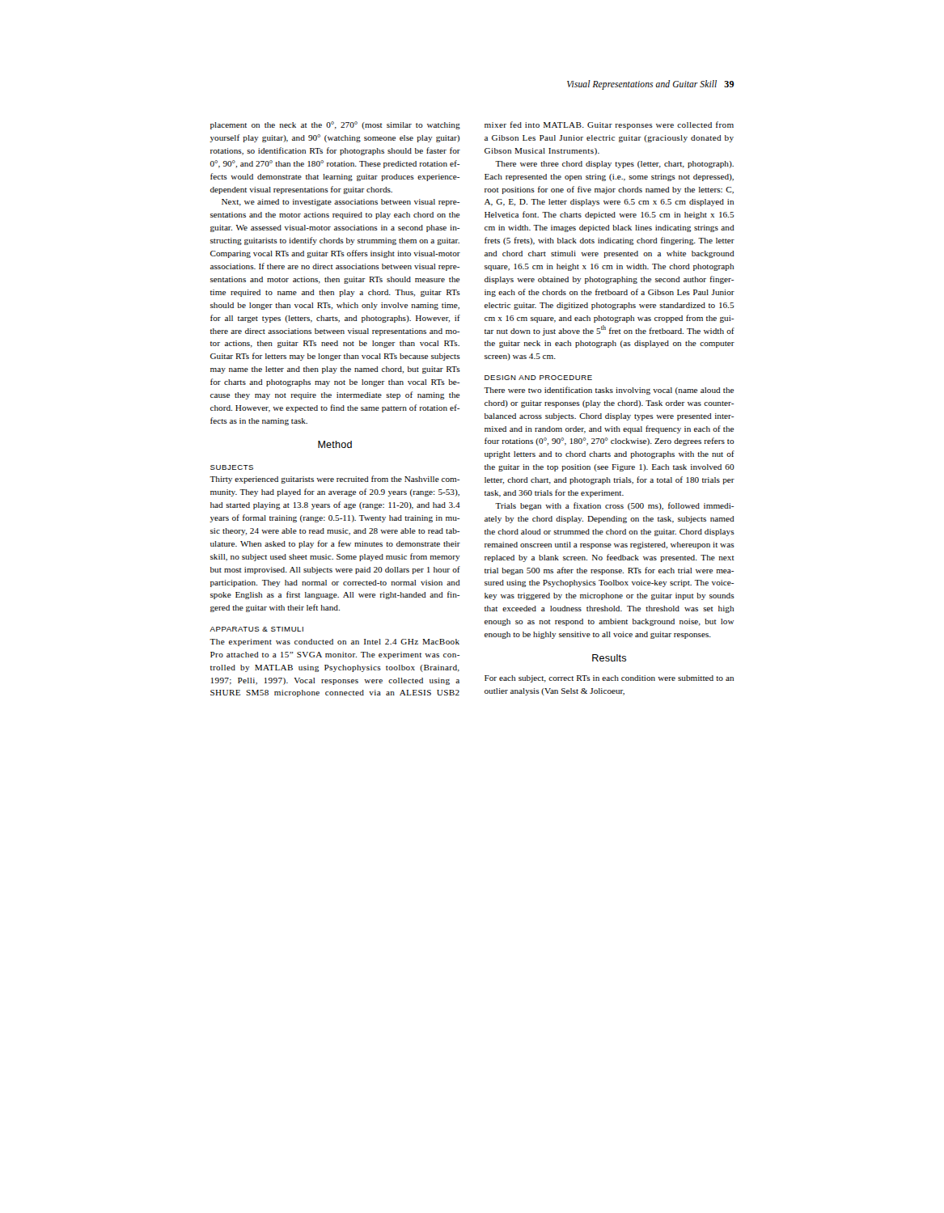Visual Representations and Guitar Skill 39
placement on the neck at the 0°, 270° (most similar to watching yourself play guitar), and 90° (watching someone else play guitar) rotations, so identification RTs for photographs should be faster for 0°, 90°, and 270° than the 180° rotation. These predicted rotation effects would demonstrate that learning guitar produces experience-dependent visual representations for guitar chords.
Next, we aimed to investigate associations between visual representations and the motor actions required to play each chord on the guitar. We assessed visual-motor associations in a second phase instructing guitarists to identify chords by strumming them on a guitar. Comparing vocal RTs and guitar RTs offers insight into visual-motor associations. If there are no direct associations between visual representations and motor actions, then guitar RTs should measure the time required to name and then play a chord. Thus, guitar RTs should be longer than vocal RTs, which only involve naming time, for all target types (letters, charts, and photographs). However, if there are direct associations between visual representations and motor actions, then guitar RTs need not be longer than vocal RTs. Guitar RTs for letters may be longer than vocal RTs because subjects may name the letter and then play the named chord, but guitar RTs for charts and photographs may not be longer than vocal RTs because they may not require the intermediate step of naming the chord. However, we expected to find the same pattern of rotation effects as in the naming task.
Method
Subjects
Thirty experienced guitarists were recruited from the Nashville community. They had played for an average of 20.9 years (range: 5-53), had started playing at 13.8 years of age (range: 11-20), and had 3.4 years of formal training (range: 0.5-11). Twenty had training in music theory, 24 were able to read music, and 28 were able to read tabulature. When asked to play for a few minutes to demonstrate their skill, no subject used sheet music. Some played music from memory but most improvised. All subjects were paid 20 dollars per 1 hour of participation. They had normal or corrected-to normal vision and spoke English as a first language. All were right-handed and fingered the guitar with their left hand.
Apparatus & Stimuli
The experiment was conducted on an Intel 2.4 GHz MacBook Pro attached to a 15” SVGA monitor. The experiment was controlled by MATLAB using Psychophysics toolbox (Brainard, 1997; Pelli, 1997). Vocal responses were collected using a SHURE SM58 microphone connected via an ALESIS USB2 mixer fed into MATLAB. Guitar responses were collected from a Gibson Les Paul Junior electric guitar (graciously donated by Gibson Musical Instruments).
There were three chord display types (letter, chart, photograph). Each represented the open string (i.e., some strings not depressed), root positions for one of five major chords named by the letters: C, A, G, E, D. The letter displays were 6.5 cm x 6.5 cm displayed in Helvetica font. The charts depicted were 16.5 cm in height x 16.5 cm in width. The images depicted black lines indicating strings and frets (5 frets), with black dots indicating chord fingering. The letter and chord chart stimuli were presented on a white background square, 16.5 cm in height x 16 cm in width. The chord photograph displays were obtained by photographing the second author fingering each of the chords on the fretboard of a Gibson Les Paul Junior electric guitar. The digitized photographs were standardized to 16.5 cm x 16 cm square, and each photograph was cropped from the guitar nut down to just above the 5th fret on the fretboard. The width of the guitar neck in each photograph (as displayed on the computer screen) was 4.5 cm.
Design and Procedure
There were two identification tasks involving vocal (name aloud the chord) or guitar responses (play the chord). Task order was counterbalanced across subjects. Chord display types were presented intermixed and in random order, and with equal frequency in each of the four rotations (0°, 90°, 180°, 270° clockwise). Zero degrees refers to upright letters and to chord charts and photographs with the nut of the guitar in the top position (see Figure 1). Each task involved 60 letter, chord chart, and photograph trials, for a total of 180 trials per task, and 360 trials for the experiment.
Trials began with a fixation cross (500 ms), followed immediately by the chord display. Depending on the task, subjects named the chord aloud or strummed the chord on the guitar. Chord displays remained onscreen until a response was registered, whereupon it was replaced by a blank screen. No feedback was presented. The next trial began 500 ms after the response. RTs for each trial were measured using the Psychophysics Toolbox voice-key script. The voice-key was triggered by the microphone or the guitar input by sounds that exceeded a loudness threshold. The threshold was set high enough so as not respond to ambient background noise, but low enough to be highly sensitive to all voice and guitar responses.
Results
For each subject, correct RTs in each condition were submitted to an outlier analysis (Van Selst & Jolicoeur,